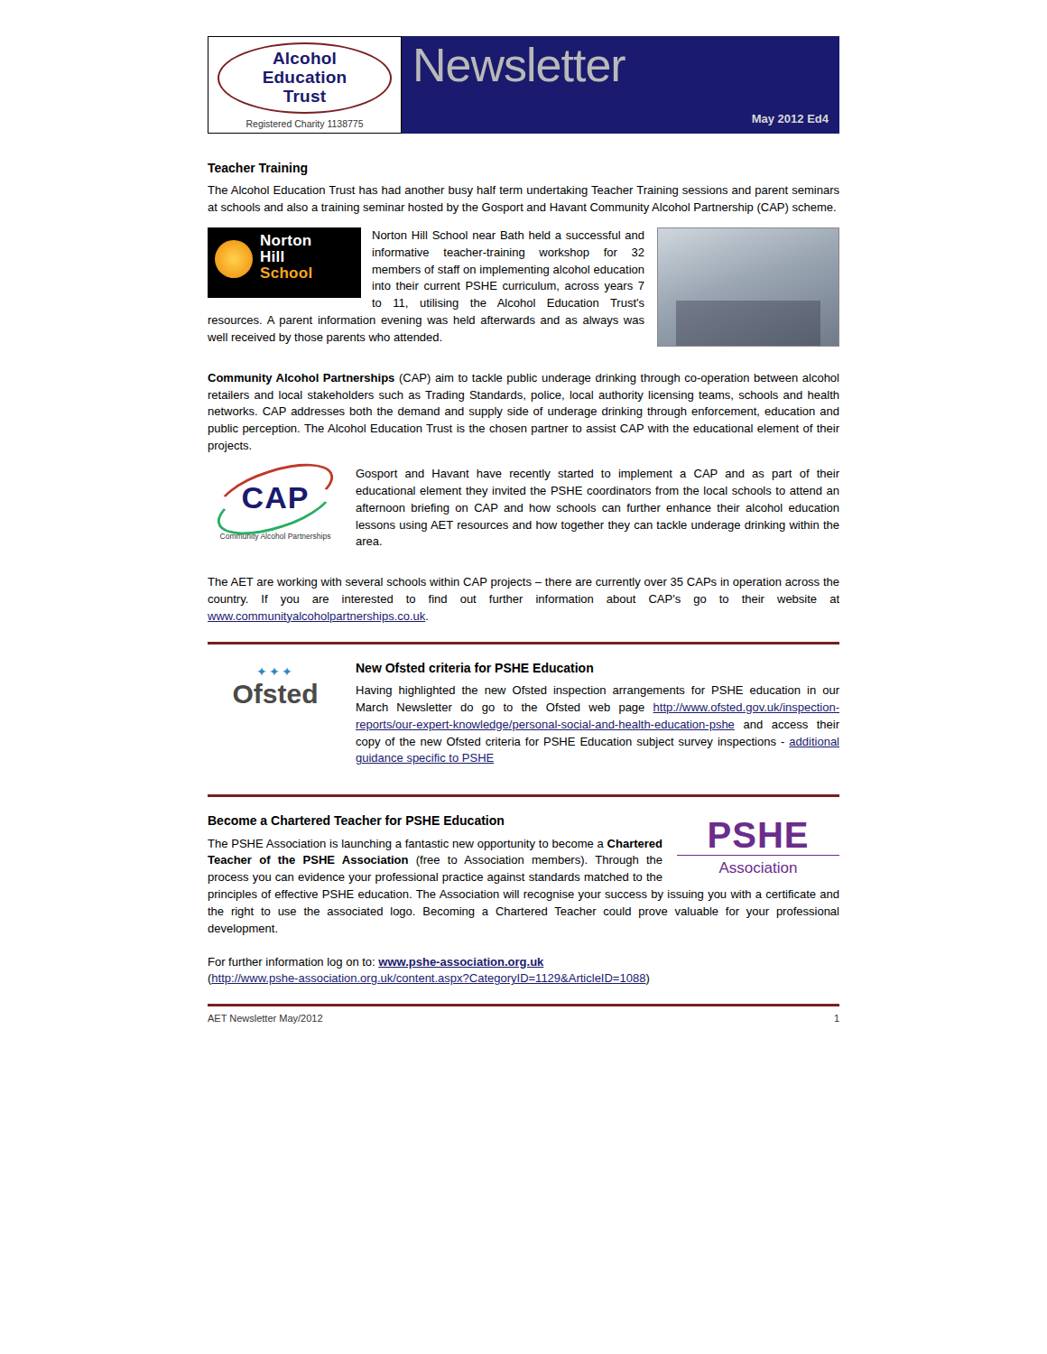Alcohol Education Trust
Registered Charity 1138775
Newsletter
May 2012 Ed4
Teacher Training
The Alcohol Education Trust has had another busy half term undertaking Teacher Training sessions and parent seminars at schools and also a training seminar hosted by the Gosport and Havant Community Alcohol Partnership (CAP) scheme.
Norton
Hill
School
Norton Hill School near Bath held a successful and informative teacher-training workshop for 32 members of staff on implementing alcohol education into their current PSHE curriculum, across years 7 to 11, utilising the Alcohol Education Trust's resources. A parent information evening was held afterwards and as always was well received by those parents who attended.
Community Alcohol Partnerships (CAP) aim to tackle public underage drinking through co-operation between alcohol retailers and local stakeholders such as Trading Standards, police, local authority licensing teams, schools and health networks. CAP addresses both the demand and supply side of underage drinking through enforcement, education and public perception. The Alcohol Education Trust is the chosen partner to assist CAP with the educational element of their projects.
CAP
Community Alcohol Partnerships
Gosport and Havant have recently started to implement a CAP and as part of their educational element they invited the PSHE coordinators from the local schools to attend an afternoon briefing on CAP and how schools can further enhance their alcohol education lessons using AET resources and how together they can tackle underage drinking within the area.
The AET are working with several schools within CAP projects – there are currently over 35 CAPs in operation across the country. If you are interested to find out further information about CAP's go to their website at www.communityalcoholpartnerships.co.uk.
✦✦✦
Ofsted
New Ofsted criteria for PSHE Education
Having highlighted the new Ofsted inspection arrangements for PSHE education in our March Newsletter do go to the Ofsted web page http://www.ofsted.gov.uk/inspection-reports/our-expert-knowledge/personal-social-and-health-education-pshe and access their copy of the new Ofsted criteria for PSHE Education subject survey inspections - additional guidance specific to PSHE
PSHE
Association
Become a Chartered Teacher for PSHE Education
The PSHE Association is launching a fantastic new opportunity to become a Chartered Teacher of the PSHE Association (free to Association members). Through the process you can evidence your professional practice against standards matched to the principles of effective PSHE education. The Association will recognise your success by issuing you with a certificate and the right to use the associated logo. Becoming a Chartered Teacher could prove valuable for your professional development.
For further information log on to: www.pshe-association.org.uk
(http://www.pshe-association.org.uk/content.aspx?CategoryID=1129&ArticleID=1088)
AET Newsletter May/2012 1